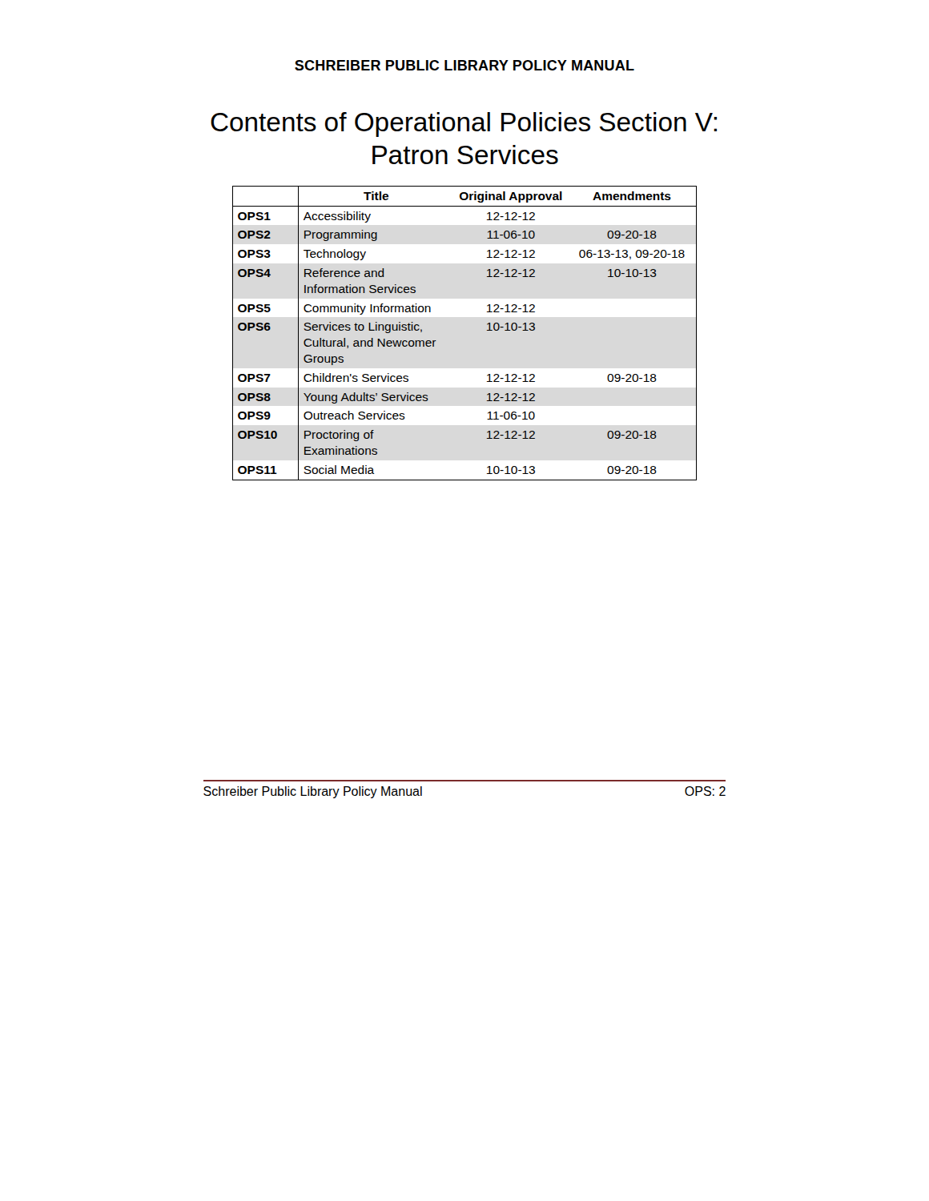SCHREIBER PUBLIC LIBRARY POLICY MANUAL
Contents of Operational Policies Section V:
Patron Services
| | Title | Original Approval | Amendments |
| --- | --- | --- | --- |
| OPS1 | Accessibility | 12-12-12 | |
| OPS2 | Programming | 11-06-10 | 09-20-18 |
| OPS3 | Technology | 12-12-12 | 06-13-13, 09-20-18 |
| OPS4 | Reference and Information Services | 12-12-12 | 10-10-13 |
| OPS5 | Community Information | 12-12-12 | |
| OPS6 | Services to Linguistic, Cultural, and Newcomer Groups | 10-10-13 | |
| OPS7 | Children's Services | 12-12-12 | 09-20-18 |
| OPS8 | Young Adults’ Services | 12-12-12 | |
| OPS9 | Outreach Services | 11-06-10 | |
| OPS10 | Proctoring of Examinations | 12-12-12 | 09-20-18 |
| OPS11 | Social Media | 10-10-13 | 09-20-18 |
Schreiber Public Library Policy Manual OPS: 2